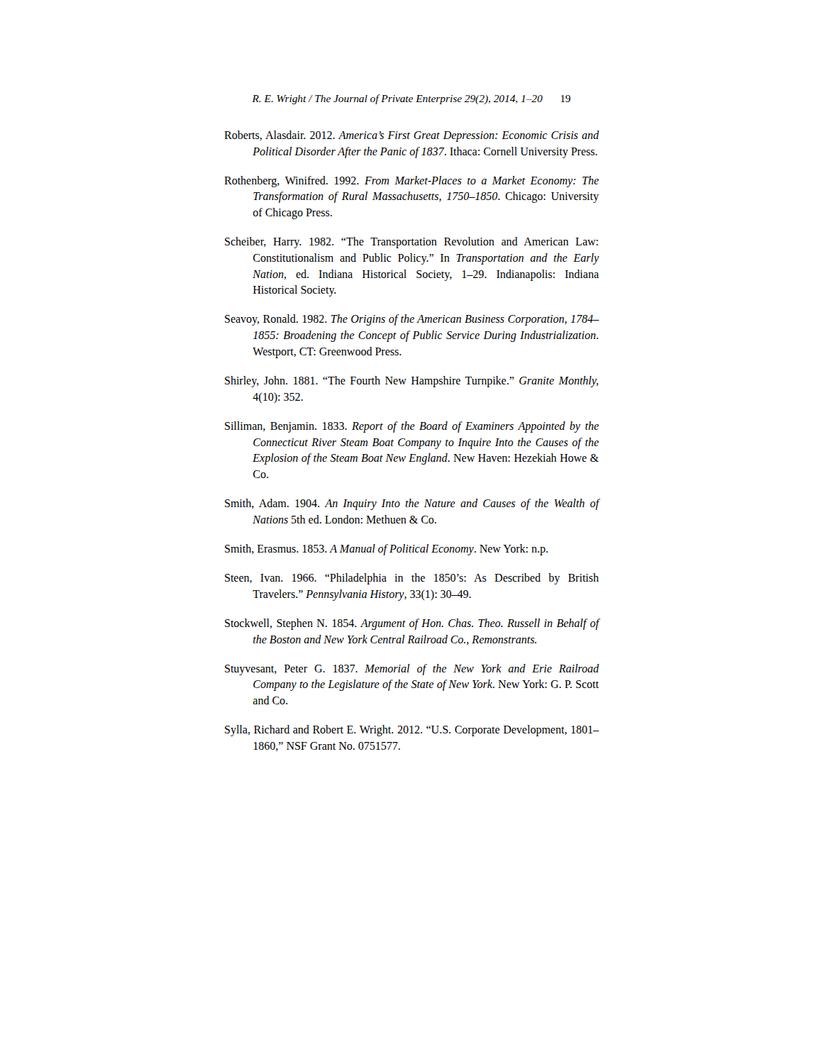R. E. Wright / The Journal of Private Enterprise 29(2), 2014, 1–2019
Roberts, Alasdair. 2012. America’s First Great Depression: Economic Crisis and Political Disorder After the Panic of 1837. Ithaca: Cornell University Press.
Rothenberg, Winifred. 1992. From Market-Places to a Market Economy: The Transformation of Rural Massachusetts, 1750–1850. Chicago: University of Chicago Press.
Scheiber, Harry. 1982. “The Transportation Revolution and American Law: Constitutionalism and Public Policy.” In Transportation and the Early Nation, ed. Indiana Historical Society, 1–29. Indianapolis: Indiana Historical Society.
Seavoy, Ronald. 1982. The Origins of the American Business Corporation, 1784–1855: Broadening the Concept of Public Service During Industrialization. Westport, CT: Greenwood Press.
Shirley, John. 1881. “The Fourth New Hampshire Turnpike.” Granite Monthly, 4(10): 352.
Silliman, Benjamin. 1833. Report of the Board of Examiners Appointed by the Connecticut River Steam Boat Company to Inquire Into the Causes of the Explosion of the Steam Boat New England. New Haven: Hezekiah Howe & Co.
Smith, Adam. 1904. An Inquiry Into the Nature and Causes of the Wealth of Nations 5th ed. London: Methuen & Co.
Smith, Erasmus. 1853. A Manual of Political Economy. New York: n.p.
Steen, Ivan. 1966. “Philadelphia in the 1850’s: As Described by British Travelers.” Pennsylvania History, 33(1): 30–49.
Stockwell, Stephen N. 1854. Argument of Hon. Chas. Theo. Russell in Behalf of the Boston and New York Central Railroad Co., Remonstrants.
Stuyvesant, Peter G. 1837. Memorial of the New York and Erie Railroad Company to the Legislature of the State of New York. New York: G. P. Scott and Co.
Sylla, Richard and Robert E. Wright. 2012. “U.S. Corporate Development, 1801–1860,” NSF Grant No. 0751577.